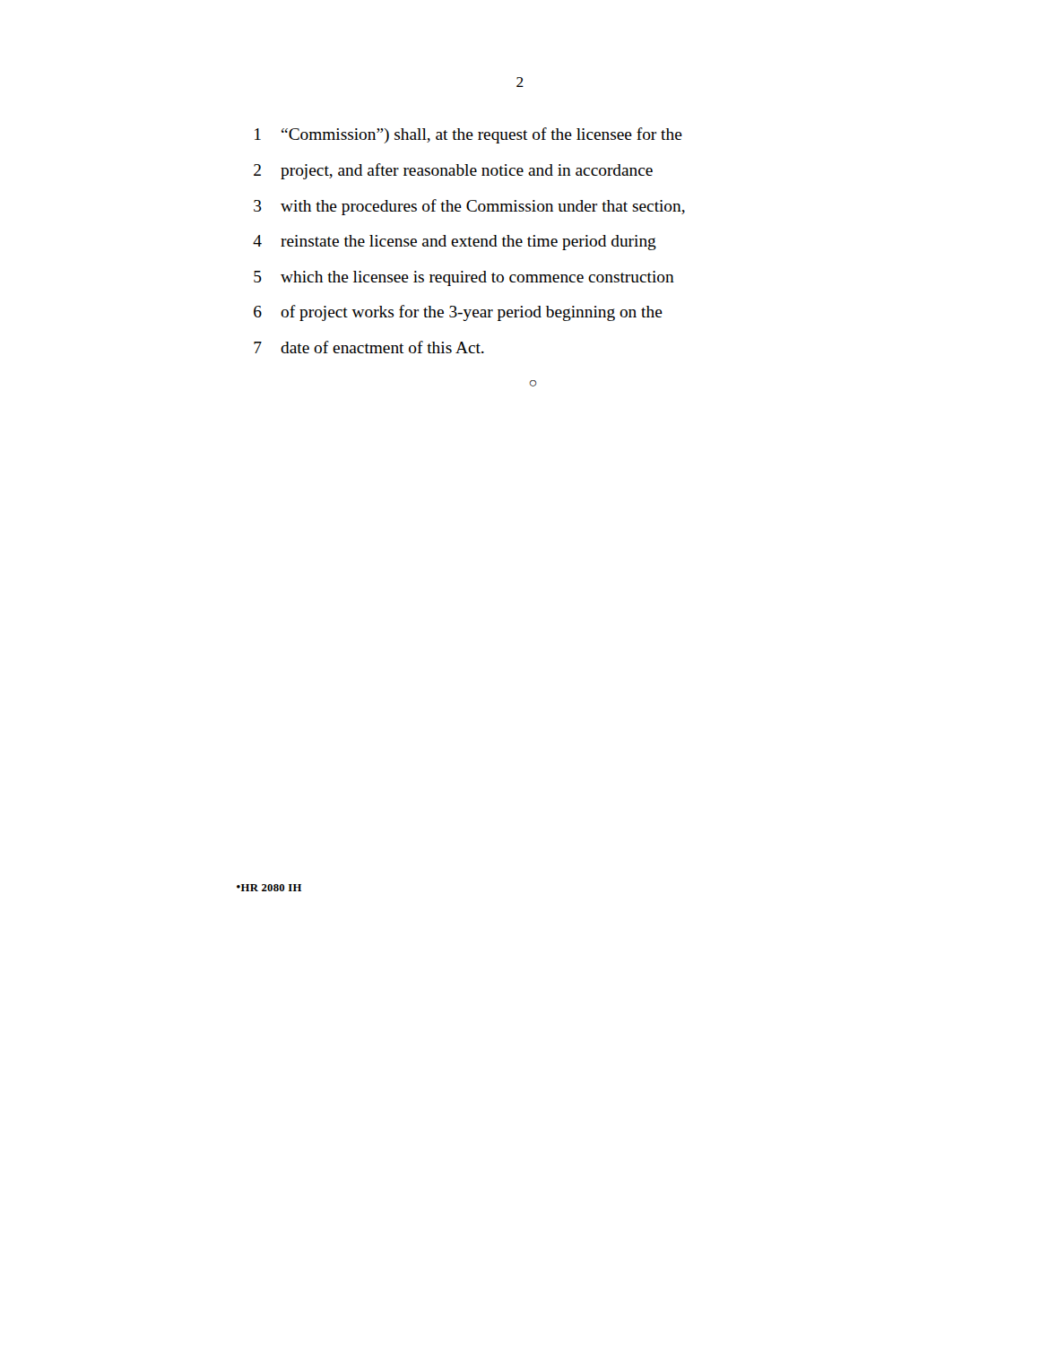2
“Commission”) shall, at the request of the licensee for the
project, and after reasonable notice and in accordance
with the procedures of the Commission under that section,
reinstate the license and extend the time period during
which the licensee is required to commence construction
of project works for the 3-year period beginning on the
date of enactment of this Act.
○
•HR 2080 IH